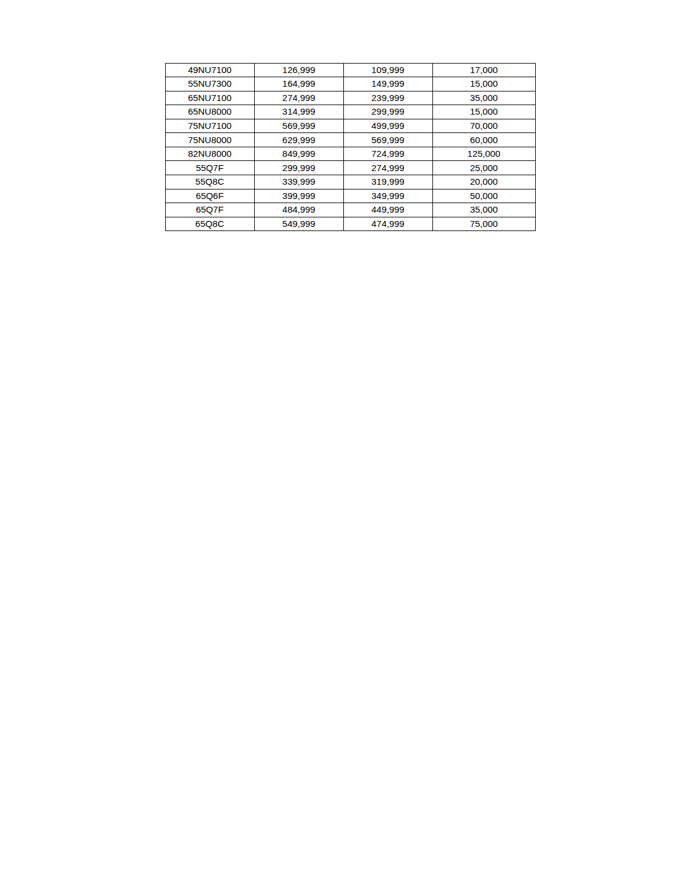| 49NU7100 | 126,999 | 109,999 | 17,000 |
| 55NU7300 | 164,999 | 149,999 | 15,000 |
| 65NU7100 | 274,999 | 239,999 | 35,000 |
| 65NU8000 | 314,999 | 299,999 | 15,000 |
| 75NU7100 | 569,999 | 499,999 | 70,000 |
| 75NU8000 | 629,999 | 569,999 | 60,000 |
| 82NU8000 | 849,999 | 724,999 | 125,000 |
| 55Q7F | 299,999 | 274,999 | 25,000 |
| 55Q8C | 339,999 | 319,999 | 20,000 |
| 65Q6F | 399,999 | 349,999 | 50,000 |
| 65Q7F | 484,999 | 449,999 | 35,000 |
| 65Q8C | 549,999 | 474,999 | 75,000 |